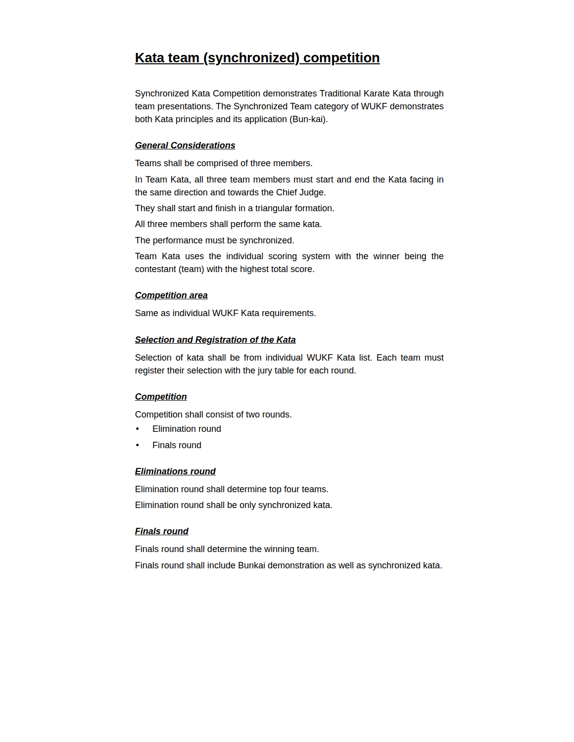Kata team (synchronized) competition
Synchronized Kata Competition demonstrates Traditional Karate Kata through team presentations. The Synchronized Team category of WUKF demonstrates both Kata principles and its application (Bun-kai).
General Considerations
Teams shall be comprised of three members.
In Team Kata, all three team members must start and end the Kata facing in the same direction and towards the Chief Judge.
They shall start and finish in a triangular formation.
All three members shall perform the same kata.
The performance must be synchronized.
Team Kata uses the individual scoring system with the winner being the contestant (team) with the highest total score.
Competition area
Same as individual WUKF Kata requirements.
Selection and Registration of the Kata
Selection of kata shall be from individual WUKF Kata list. Each team must register their selection with the jury table for each round.
Competition
Competition shall consist of two rounds.
Elimination round
Finals round
Eliminations round
Elimination round shall determine top four teams.
Elimination round shall be only synchronized kata.
Finals round
Finals round shall determine the winning team.
Finals round shall include Bunkai demonstration as well as synchronized kata.